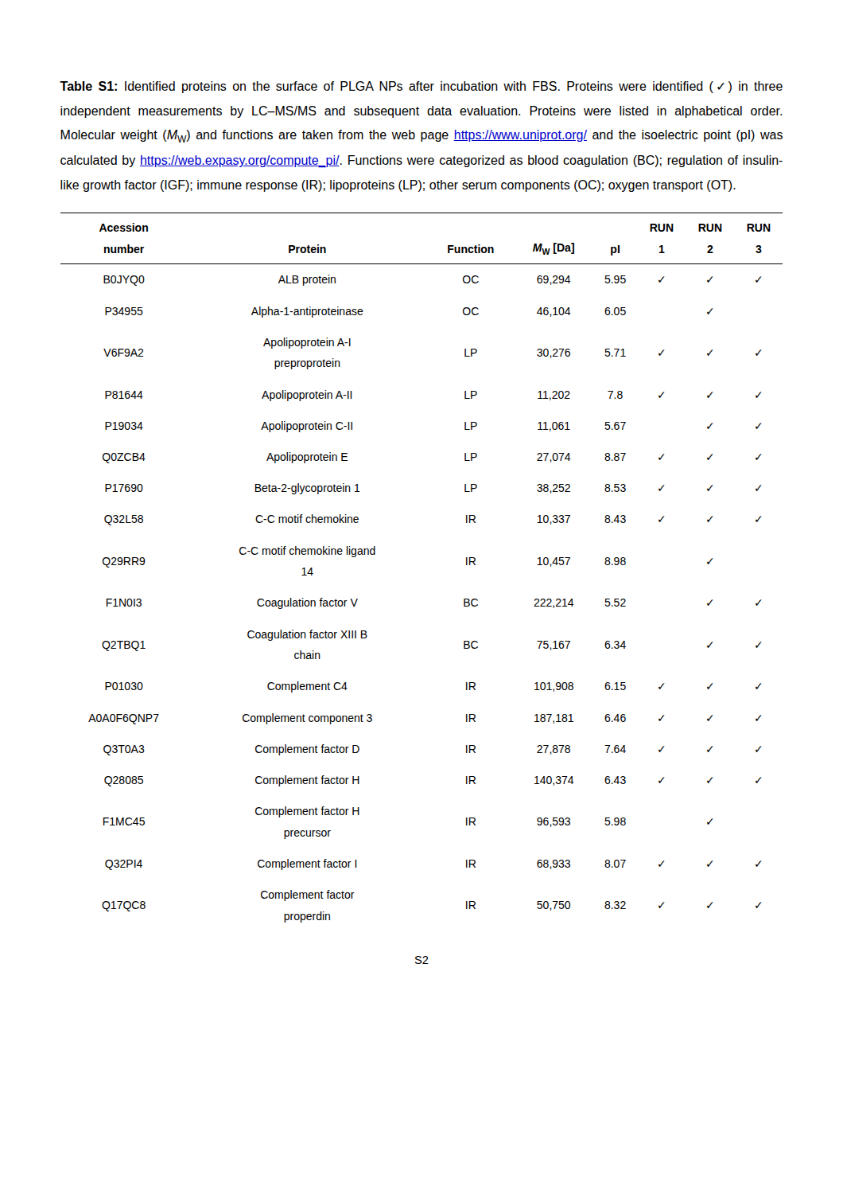Table S1: Identified proteins on the surface of PLGA NPs after incubation with FBS. Proteins were identified (✓) in three independent measurements by LC–MS/MS and subsequent data evaluation. Proteins were listed in alphabetical order. Molecular weight (MW) and functions are taken from the web page https://www.uniprot.org/ and the isoelectric point (pI) was calculated by https://web.expasy.org/compute_pi/. Functions were categorized as blood coagulation (BC); regulation of insulin-like growth factor (IGF); immune response (IR); lipoproteins (LP); other serum components (OC); oxygen transport (OT).
| Acession number | Protein | Function | M W [Da] | pI | RUN 1 | RUN 2 | RUN 3 |
| --- | --- | --- | --- | --- | --- | --- | --- |
| B0JYQ0 | ALB protein | OC | 69,294 | 5.95 | ✓ | ✓ | ✓ |
| P34955 | Alpha-1-antiproteinase | OC | 46,104 | 6.05 | | ✓ | |
| V6F9A2 | Apolipoprotein A-I preproprotein | LP | 30,276 | 5.71 | ✓ | ✓ | ✓ |
| P81644 | Apolipoprotein A-II | LP | 11,202 | 7.8 | ✓ | ✓ | ✓ |
| P19034 | Apolipoprotein C-II | LP | 11,061 | 5.67 | | ✓ | ✓ |
| Q0ZCB4 | Apolipoprotein E | LP | 27,074 | 8.87 | ✓ | ✓ | ✓ |
| P17690 | Beta-2-glycoprotein 1 | LP | 38,252 | 8.53 | ✓ | ✓ | ✓ |
| Q32L58 | C-C motif chemokine | IR | 10,337 | 8.43 | ✓ | ✓ | ✓ |
| Q29RR9 | C-C motif chemokine ligand 14 | IR | 10,457 | 8.98 | | ✓ | |
| F1N0I3 | Coagulation factor V | BC | 222,214 | 5.52 | | ✓ | ✓ |
| Q2TBQ1 | Coagulation factor XIII B chain | BC | 75,167 | 6.34 | | ✓ | ✓ |
| P01030 | Complement C4 | IR | 101,908 | 6.15 | ✓ | ✓ | ✓ |
| A0A0F6QNP7 | Complement component 3 | IR | 187,181 | 6.46 | ✓ | ✓ | ✓ |
| Q3T0A3 | Complement factor D | IR | 27,878 | 7.64 | ✓ | ✓ | ✓ |
| Q28085 | Complement factor H | IR | 140,374 | 6.43 | ✓ | ✓ | ✓ |
| F1MC45 | Complement factor H precursor | IR | 96,593 | 5.98 | | ✓ | |
| Q32PI4 | Complement factor I | IR | 68,933 | 8.07 | ✓ | ✓ | ✓ |
| Q17QC8 | Complement factor properdin | IR | 50,750 | 8.32 | ✓ | ✓ | ✓ |
S2